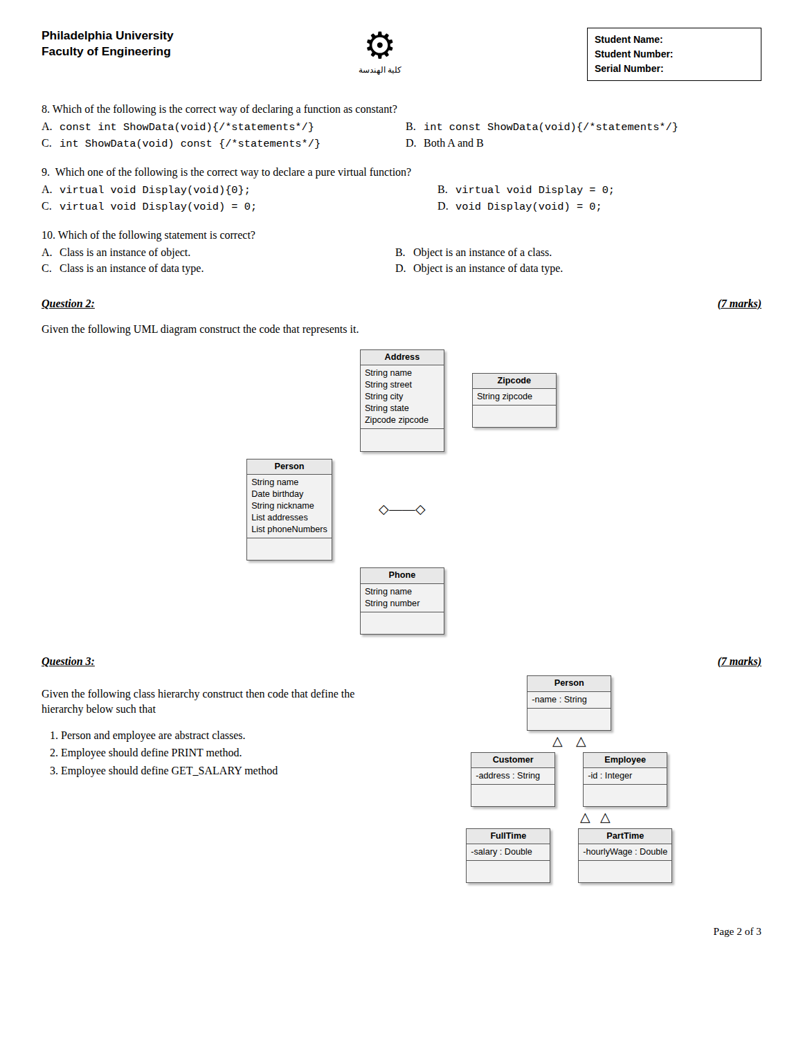Philadelphia University
Faculty of Engineering
⚙
كلية الهندسة
Student Name:
Student Number:
Serial Number:
8. Which of the following is the correct way of declaring a function as constant?
| A. | const int ShowData(void){/*statements*/} | B. | int const ShowData(void){/*statements*/} |
| C. | int ShowData(void) const {/*statements*/} | D. | Both A and B |
9. Which one of the following is the correct way to declare a pure virtual function?
| A. | virtual void Display(void){0}; | B. | virtual void Display = 0; |
| C. | virtual void Display(void) = 0; | D. | void Display(void) = 0; |
10. Which of the following statement is correct?
| A. | Class is an instance of object. | B. | Object is an instance of a class. |
| C. | Class is an instance of data type. | D. | Object is an instance of data type. |
Question 2:(7 marks)
Given the following UML diagram construct the code that represents it.
Address
String name
String street
String city
String state
Zipcode zipcode
Zipcode
String zipcode
Person
String name
Date birthday
String nickname
List addresses
List phoneNumbers
◇——◇
Phone
String name
String number
Question 3:(7 marks)
Given the following class hierarchy construct then code that define the hierarchy below such that
Person and employee are abstract classes.
Employee should define PRINT method.
Employee should define GET_SALARY method
Person
-name : String
△ △
Customer
-address : String
Employee
-id : Integer
△ △
FullTime
-salary : Double
PartTime
-hourlyWage : Double
Page 2 of 3